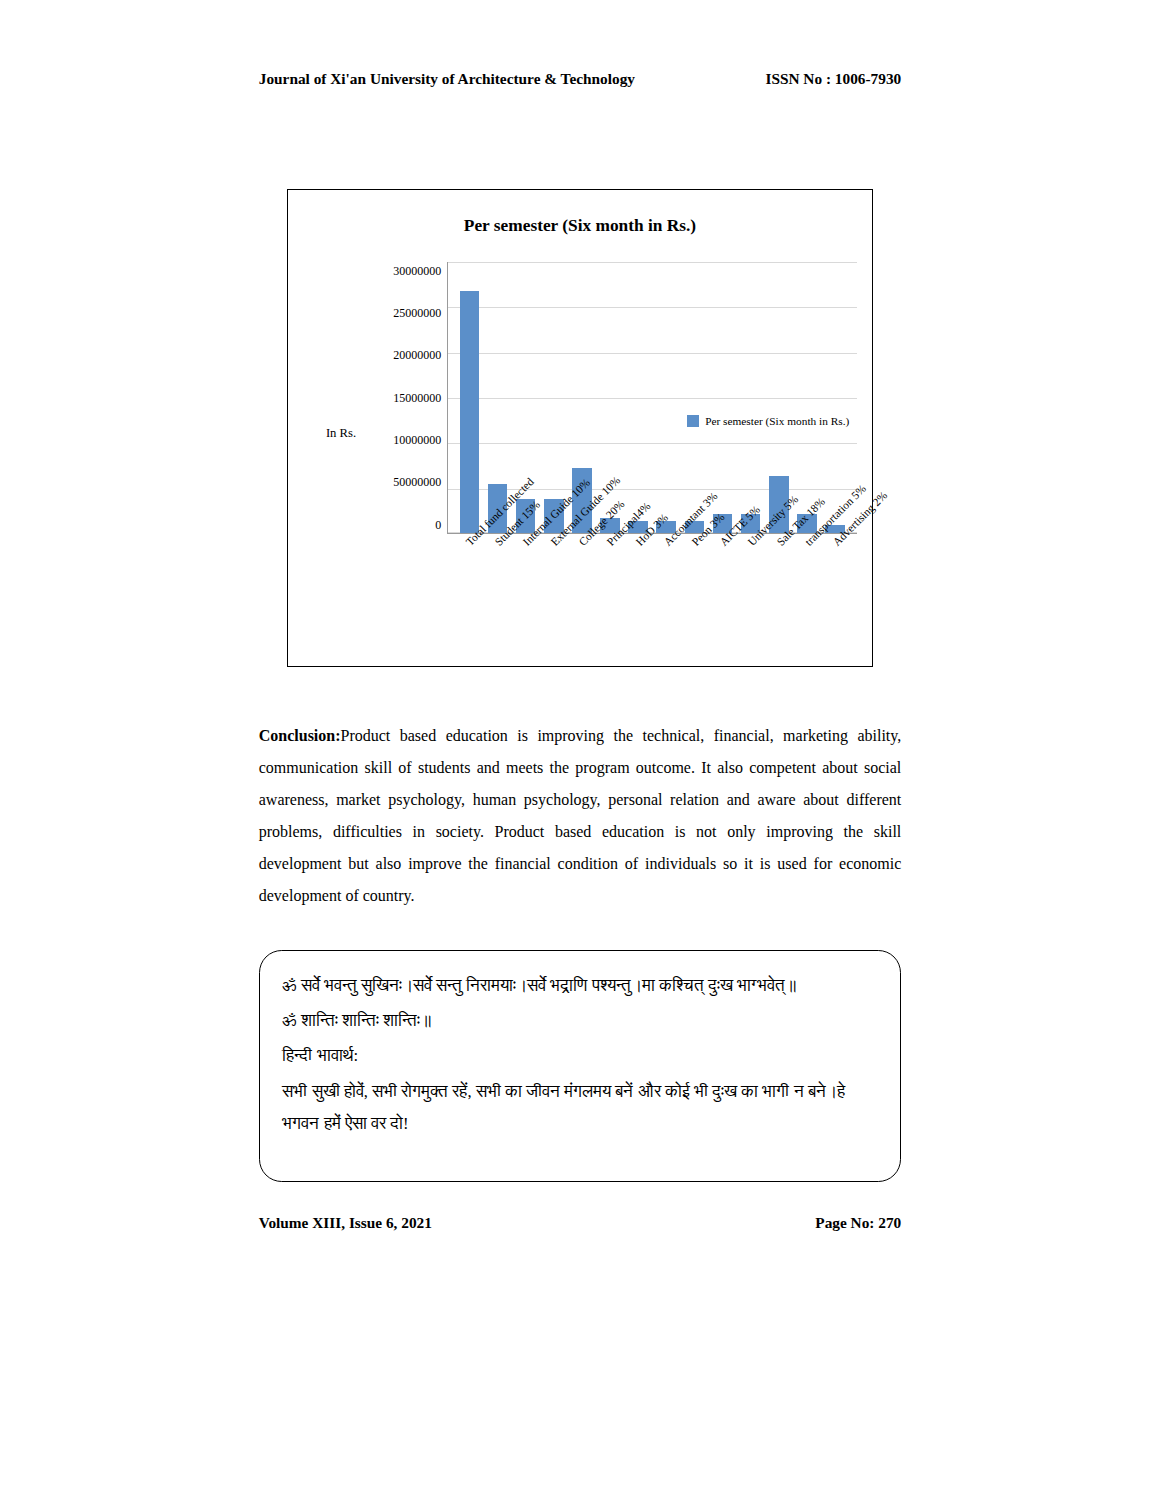Journal of Xi'an University of Architecture & Technology
ISSN No : 1006-7930
Per semester (Six month in Rs.)
In Rs.
30000000
25000000
20000000
15000000
10000000
50000000
0
Per semester (Six month in Rs.)
Total fund collected Student 15% Internal Guide 10% External Guide 10% College 20% Principal4% HoD 3% Accountant 3% Peon 3% AICTE 5% University 5% Sale Tax 18% transportation 5% Advertising 2%
Conclusion: Product based education is improving the technical, financial, marketing ability, communication skill of students and meets the program outcome. It also competent about social awareness, market psychology, human psychology, personal relation and aware about different problems, difficulties in society. Product based education is not only improving the skill development but also improve the financial condition of individuals so it is used for economic development of country.
ॐ सर्वे भवन्तु सुखिनः।सर्वे सन्तु निरामयाः।सर्वे भद्राणि पश्यन्तु।मा कश्चित् दुःख भाग्भवेत्॥
ॐ शान्तिः शान्तिः शान्तिः॥
हिन्दी भावार्थ:
सभी सुखी होवें, सभी रोगमुक्त रहें, सभी का जीवन मंगलमय बनें और कोई भी दुःख का भागी न बने।हे भगवन हमें ऐसा वर दो!
Volume XIII, Issue 6, 2021
Page No: 270